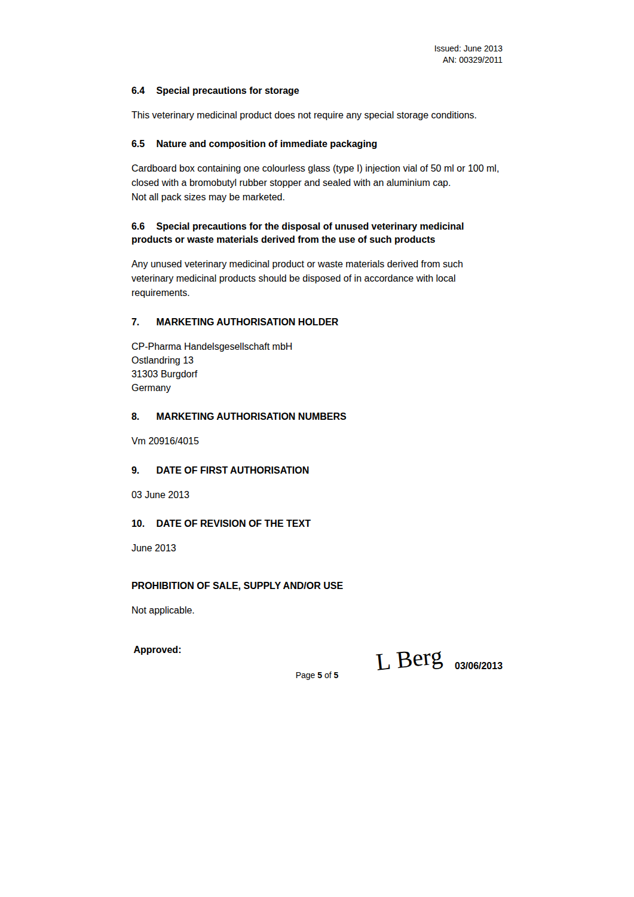Issued: June 2013
AN: 00329/2011
6.4 Special precautions for storage
This veterinary medicinal product does not require any special storage conditions.
6.5 Nature and composition of immediate packaging
Cardboard box containing one colourless glass (type I) injection vial of 50 ml or 100 ml, closed with a bromobutyl rubber stopper and sealed with an aluminium cap.
Not all pack sizes may be marketed.
6.6 Special precautions for the disposal of unused veterinary medicinal products or waste materials derived from the use of such products
Any unused veterinary medicinal product or waste materials derived from such veterinary medicinal products should be disposed of in accordance with local requirements.
7. MARKETING AUTHORISATION HOLDER
CP-Pharma Handelsgesellschaft mbH Ostlandring 13 31303 Burgdorf Germany
8. MARKETING AUTHORISATION NUMBERS
Vm 20916/4015
9. DATE OF FIRST AUTHORISATION
03 June 2013
10. DATE OF REVISION OF THE TEXT
June 2013
PROHIBITION OF SALE, SUPPLY AND/OR USE
Not applicable.
Approved: L Berg 03/06/2013
Page 5 of 5